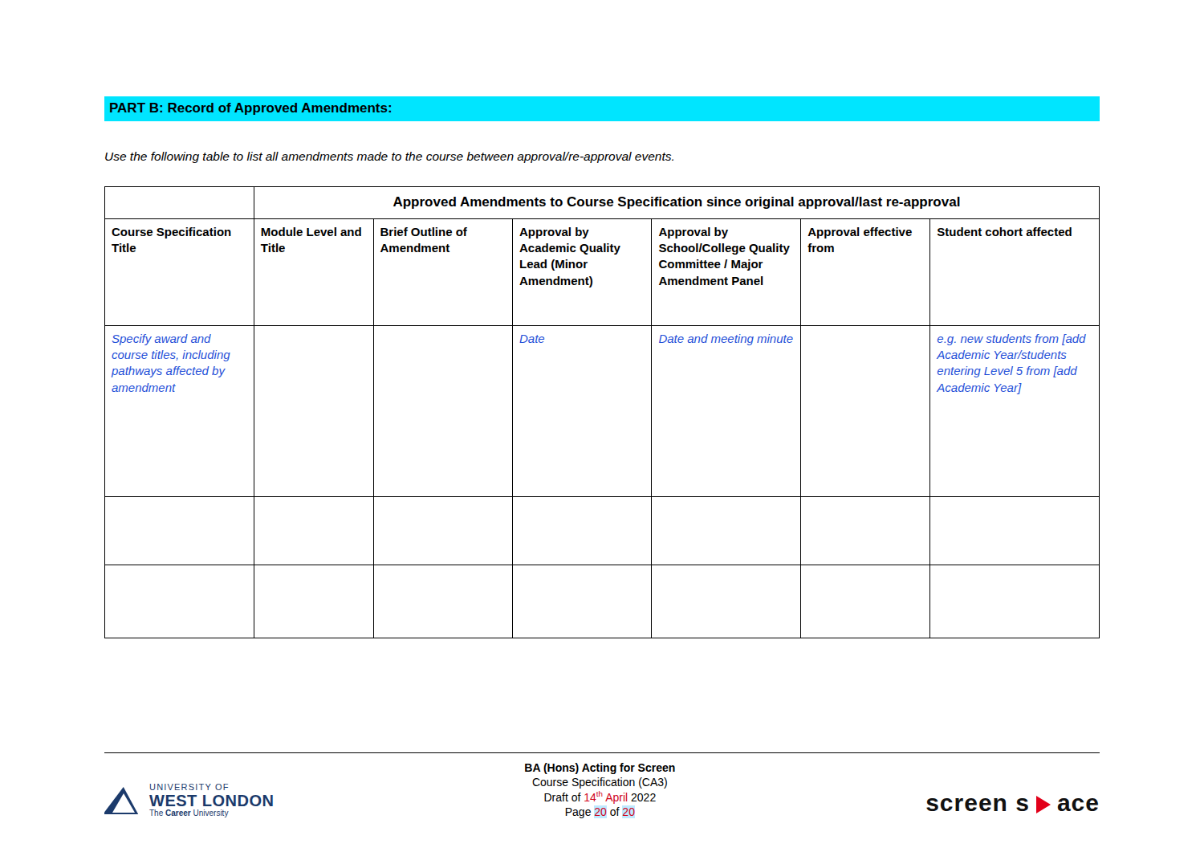PART B: Record of Approved Amendments:
Use the following table to list all amendments made to the course between approval/re-approval events.
| | Approved Amendments to Course Specification since original approval/last re-approval |
| --- | --- |
| Course Specification Title | Module Level and Title | Brief Outline of Amendment | Approval by Academic Quality Lead (Minor Amendment) | Approval by School/College Quality Committee / Major Amendment Panel | Approval effective from | Student cohort affected |
| Specify award and course titles, including pathways affected by amendment | | | Date | Date and meeting minute | | e.g. new students from [add Academic Year/students entering Level 5 from [add Academic Year] |
UNIVERSITY OF
WEST LONDON
The Career University
BA (Hons) Acting for Screen
Course Specification (CA3)
Draft of 14th April 2022
Page 20 of 20
screen s ace